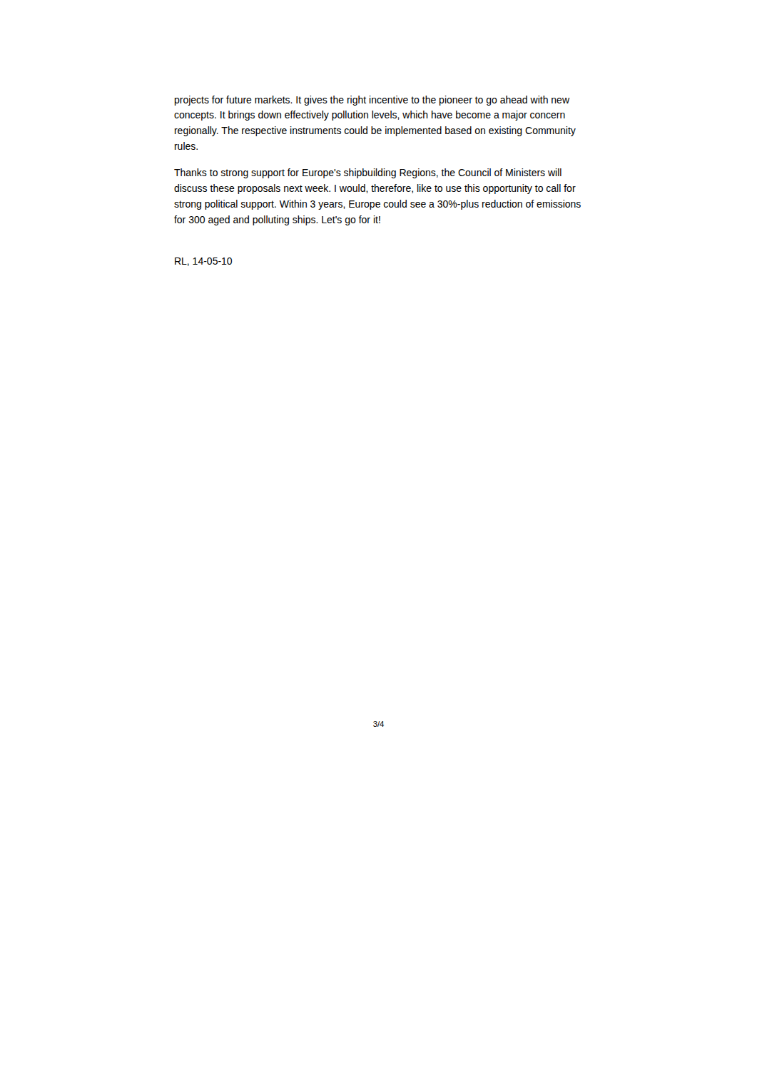projects for future markets. It gives the right incentive to the pioneer to go ahead with new concepts. It brings down effectively pollution levels, which have become a major concern regionally. The respective instruments could be implemented based on existing Community rules.
Thanks to strong support for Europe's shipbuilding Regions, the Council of Ministers will discuss these proposals next week. I would, therefore, like to use this opportunity to call for strong political support. Within 3 years, Europe could see a 30%-plus reduction of emissions for 300 aged and polluting ships. Let's go for it!
RL, 14-05-10
3/4